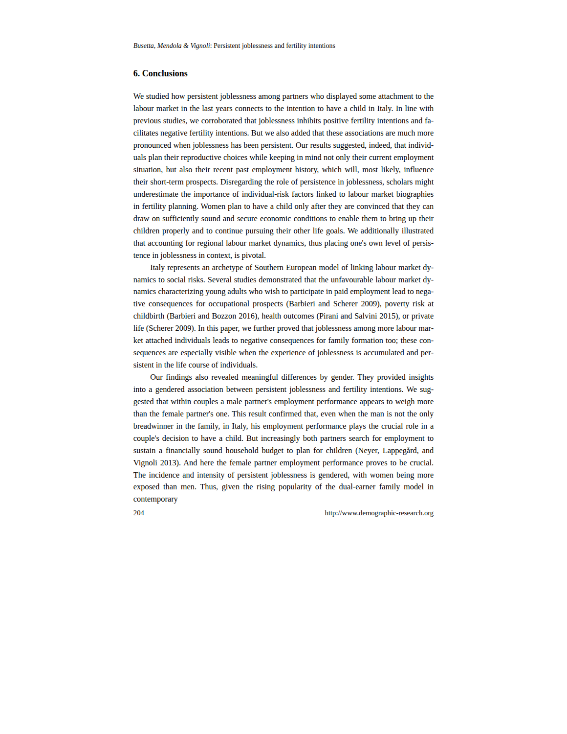Busetta, Mendola & Vignoli: Persistent joblessness and fertility intentions
6. Conclusions
We studied how persistent joblessness among partners who displayed some attachment to the labour market in the last years connects to the intention to have a child in Italy. In line with previous studies, we corroborated that joblessness inhibits positive fertility intentions and facilitates negative fertility intentions. But we also added that these associations are much more pronounced when joblessness has been persistent. Our results suggested, indeed, that individuals plan their reproductive choices while keeping in mind not only their current employment situation, but also their recent past employment history, which will, most likely, influence their short-term prospects. Disregarding the role of persistence in joblessness, scholars might underestimate the importance of individual-risk factors linked to labour market biographies in fertility planning. Women plan to have a child only after they are convinced that they can draw on sufficiently sound and secure economic conditions to enable them to bring up their children properly and to continue pursuing their other life goals. We additionally illustrated that accounting for regional labour market dynamics, thus placing one's own level of persistence in joblessness in context, is pivotal.
Italy represents an archetype of Southern European model of linking labour market dynamics to social risks. Several studies demonstrated that the unfavourable labour market dynamics characterizing young adults who wish to participate in paid employment lead to negative consequences for occupational prospects (Barbieri and Scherer 2009), poverty risk at childbirth (Barbieri and Bozzon 2016), health outcomes (Pirani and Salvini 2015), or private life (Scherer 2009). In this paper, we further proved that joblessness among more labour market attached individuals leads to negative consequences for family formation too; these consequences are especially visible when the experience of joblessness is accumulated and persistent in the life course of individuals.
Our findings also revealed meaningful differences by gender. They provided insights into a gendered association between persistent joblessness and fertility intentions. We suggested that within couples a male partner's employment performance appears to weigh more than the female partner's one. This result confirmed that, even when the man is not the only breadwinner in the family, in Italy, his employment performance plays the crucial role in a couple's decision to have a child. But increasingly both partners search for employment to sustain a financially sound household budget to plan for children (Neyer, Lappegård, and Vignoli 2013). And here the female partner employment performance proves to be crucial. The incidence and intensity of persistent joblessness is gendered, with women being more exposed than men. Thus, given the rising popularity of the dual-earner family model in contemporary
204 http://www.demographic-research.org